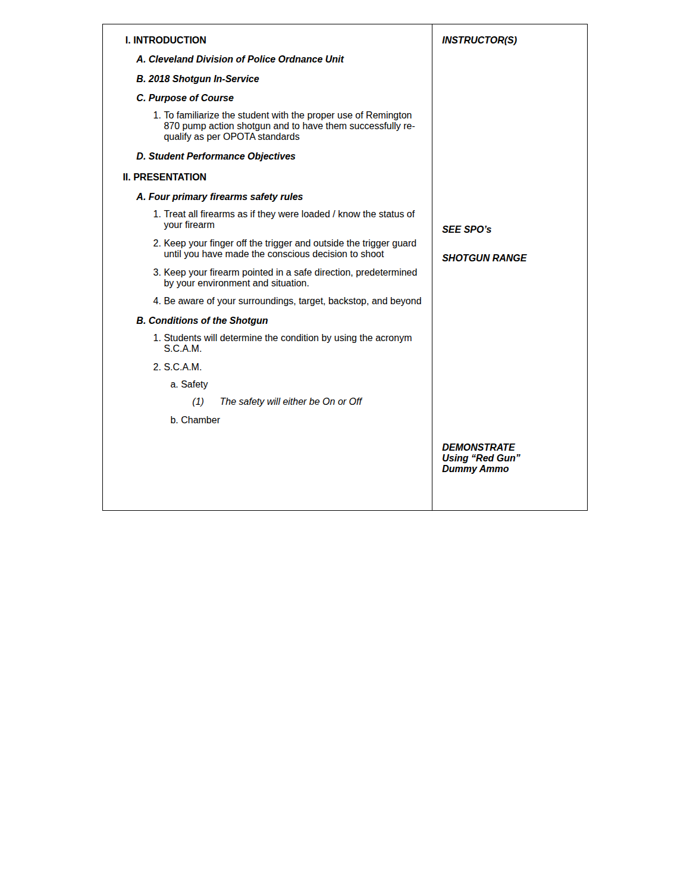| INTRODUCTION Cleveland Division of Police Ordnance Unit 2018 Shotgun In-Service Purpose of Course To familiarize the student with the proper use of Remington 870 pump action shotgun and to have them successfully re-qualify as per OPOTA standards Student Performance Objectives PRESENTATION Four primary firearms safety rules Treat all firearms as if they were loaded / know the status of your firearm Keep your finger off the trigger and outside the trigger guard until you have made the conscious decision to shoot Keep your firearm pointed in a safe direction, predetermined by your environment and situation. Be aware of your surroundings, target, backstop, and beyond Conditions of the Shotgun Students will determine the condition by using the acronym S.C.A.M. S.C.A.M. Safety (1) The safety will either be On or Off Chamber | INSTRUCTOR(S) SEE SPO’s SHOTGUN RANGE DEMONSTRATE Using “Red Gun” Dummy Ammo |